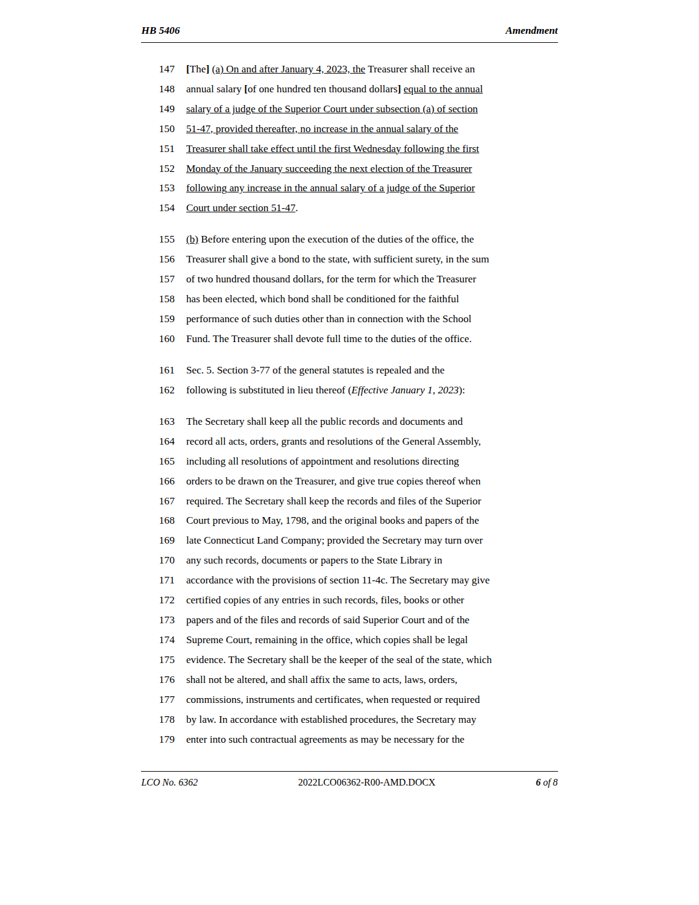HB 5406 Amendment
147[The] (a) On and after January 4, 2023, the Treasurer shall receive an
148 annual salary [of one hundred ten thousand dollars] equal to the annual
149 salary of a judge of the Superior Court under subsection (a) of section
15051-47, provided thereafter, no increase in the annual salary of the
151 Treasurer shall take effect until the first Wednesday following the first
152 Monday of the January succeeding the next election of the Treasurer
153 following any increase in the annual salary of a judge of the Superior
154 Court under section 51-47.
155(b) Before entering upon the execution of the duties of the office, the
156 Treasurer shall give a bond to the state, with sufficient surety, in the sum
157 of two hundred thousand dollars, for the term for which the Treasurer
158 has been elected, which bond shall be conditioned for the faithful
159 performance of such duties other than in connection with the School
160 Fund. The Treasurer shall devote full time to the duties of the office.
161 Sec. 5. Section 3-77 of the general statutes is repealed and the
162 following is substituted in lieu thereof (Effective January 1, 2023):
163 The Secretary shall keep all the public records and documents and
164 record all acts, orders, grants and resolutions of the General Assembly,
165 including all resolutions of appointment and resolutions directing
166 orders to be drawn on the Treasurer, and give true copies thereof when
167 required. The Secretary shall keep the records and files of the Superior
168 Court previous to May, 1798, and the original books and papers of the
169 late Connecticut Land Company; provided the Secretary may turn over
170 any such records, documents or papers to the State Library in
171 accordance with the provisions of section 11-4c. The Secretary may give
172 certified copies of any entries in such records, files, books or other
173 papers and of the files and records of said Superior Court and of the
174 Supreme Court, remaining in the office, which copies shall be legal
175 evidence. The Secretary shall be the keeper of the seal of the state, which
176 shall not be altered, and shall affix the same to acts, laws, orders,
177 commissions, instruments and certificates, when requested or required
178 by law. In accordance with established procedures, the Secretary may
179 enter into such contractual agreements as may be necessary for the
LCO No. 6362 2022LCO06362-R00-AMD.DOCX 6 of 8